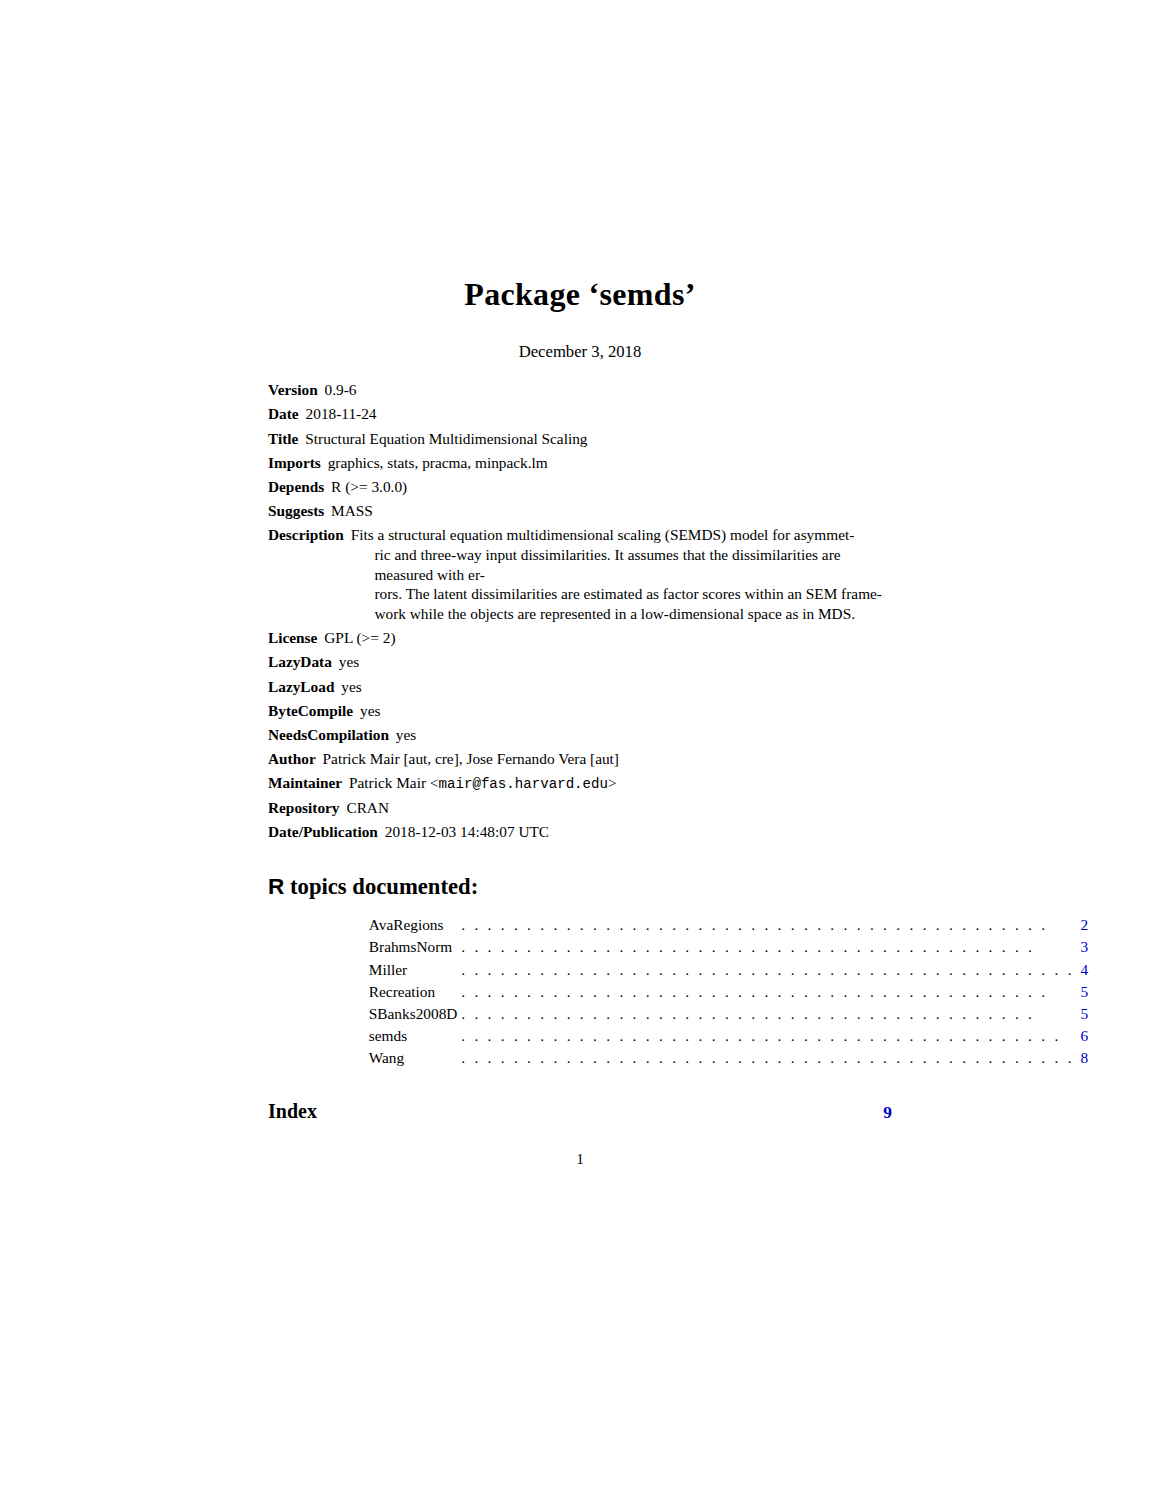Package ‘semds’
December 3, 2018
Version
0.9-6
Date
2018-11-24
Title
Structural Equation Multidimensional Scaling
Imports
graphics, stats, pracma, minpack.lm
Depends
R (>= 3.0.0)
Suggests
MASS
Description
Fits a structural equation multidimensional scaling (SEMDS) model for asymmet- ric and three-way input dissimilarities. It assumes that the dissimilarities are measured with er- rors. The latent dissimilarities are estimated as factor scores within an SEM frame- work while the objects are represented in a low-dimensional space as in MDS.
License
GPL (>= 2)
LazyData
yes
LazyLoad
yes
ByteCompile
yes
NeedsCompilation
yes
Author
Patrick Mair [aut, cre], Jose Fernando Vera [aut]
Maintainer
Patrick Mair <mair@fas.harvard.edu>
Repository
CRAN
Date/Publication
2018-12-03 14:48:07 UTC
R topics documented:
| AvaRegions | . . . . . . . . . . . . . . . . . . . . . . . . . . . . . . . . . . . . . . . . . . . . . | 2 |
| BrahmsNorm | . . . . . . . . . . . . . . . . . . . . . . . . . . . . . . . . . . . . . . . . . . . . | 3 |
| Miller | . . . . . . . . . . . . . . . . . . . . . . . . . . . . . . . . . . . . . . . . . . . . . . . | 4 |
| Recreation | . . . . . . . . . . . . . . . . . . . . . . . . . . . . . . . . . . . . . . . . . . . . . | 5 |
| SBanks2008D | . . . . . . . . . . . . . . . . . . . . . . . . . . . . . . . . . . . . . . . . . . . . | 5 |
| semds | . . . . . . . . . . . . . . . . . . . . . . . . . . . . . . . . . . . . . . . . . . . . . . | 6 |
| Wang | . . . . . . . . . . . . . . . . . . . . . . . . . . . . . . . . . . . . . . . . . . . . . . . | 8 |
Index 9
1